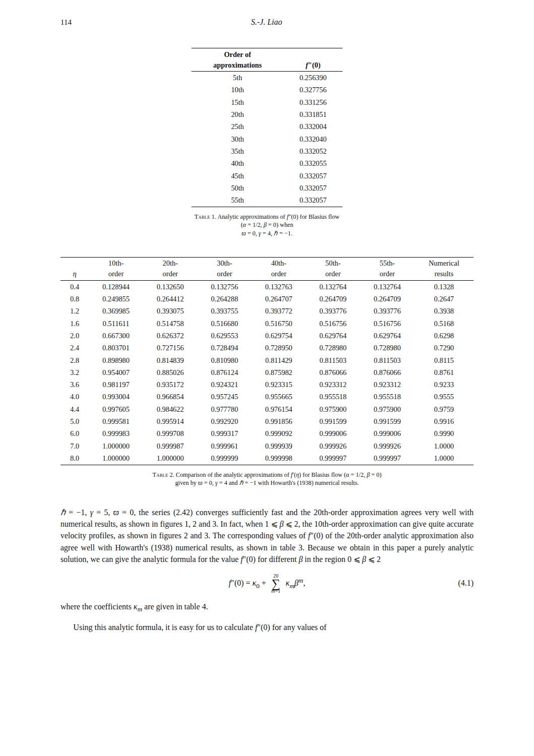114 S.-J. Liao
Table 1. Analytic approximations of f ″(0) for Blasius flow ( α = 1/2, β = 0) when ϖ = 0, γ = 4, ℏ = −1.
| Order of approximations | f ″(0) |
| --- | --- |
| 5th | 0.256390 |
| 10th | 0.327756 |
| 15th | 0.331256 |
| 20th | 0.331851 |
| 25th | 0.332004 |
| 30th | 0.332040 |
| 35th | 0.332052 |
| 40th | 0.332055 |
| 45th | 0.332057 |
| 50th | 0.332057 |
| 55th | 0.332057 |
Table 2. Comparison of the analytic approximations of f ′( η ) for Blasius flow ( α = 1/2, β = 0) given by ϖ = 0, γ = 4 and ℏ = −1 with Howarth's (1938) numerical results.
| η | 10th- order | 20th- order | 30th- order | 40th- order | 50th- order | 55th- order | Numerical results |
| --- | --- | --- | --- | --- | --- | --- | --- |
| 0.4 | 0.128944 | 0.132650 | 0.132756 | 0.132763 | 0.132764 | 0.132764 | 0.1328 |
| 0.8 | 0.249855 | 0.264412 | 0.264288 | 0.264707 | 0.264709 | 0.264709 | 0.2647 |
| 1.2 | 0.369985 | 0.393075 | 0.393755 | 0.393772 | 0.393776 | 0.393776 | 0.3938 |
| 1.6 | 0.511611 | 0.514758 | 0.516680 | 0.516750 | 0.516756 | 0.516756 | 0.5168 |
| 2.0 | 0.667300 | 0.626372 | 0.629553 | 0.629754 | 0.629764 | 0.629764 | 0.6298 |
| 2.4 | 0.803701 | 0.727156 | 0.728494 | 0.728950 | 0.728980 | 0.728980 | 0.7290 |
| 2.8 | 0.898980 | 0.814839 | 0.810980 | 0.811429 | 0.811503 | 0.811503 | 0.8115 |
| 3.2 | 0.954007 | 0.885026 | 0.876124 | 0.875982 | 0.876066 | 0.876066 | 0.8761 |
| 3.6 | 0.981197 | 0.935172 | 0.924321 | 0.923315 | 0.923312 | 0.923312 | 0.9233 |
| 4.0 | 0.993004 | 0.966854 | 0.957245 | 0.955665 | 0.955518 | 0.955518 | 0.9555 |
| 4.4 | 0.997605 | 0.984622 | 0.977780 | 0.976154 | 0.975900 | 0.975900 | 0.9759 |
| 5.0 | 0.999581 | 0.995914 | 0.992920 | 0.991856 | 0.991599 | 0.991599 | 0.9916 |
| 6.0 | 0.999983 | 0.999708 | 0.999317 | 0.999092 | 0.999006 | 0.999006 | 0.9990 |
| 7.0 | 1.000000 | 0.999987 | 0.999961 | 0.999939 | 0.999926 | 0.999926 | 1.0000 |
| 8.0 | 1.000000 | 1.000000 | 0.999999 | 0.999998 | 0.999997 | 0.999997 | 1.0000 |
ℏ = −1, γ = 5, ϖ = 0, the series (2.42) converges sufficiently fast and the 20th-order approximation agrees very well with numerical results, as shown in figures 1, 2 and 3. In fact, when 1 ⩽ β ⩽ 2, the 10th-order approximation can give quite accurate velocity profiles, as shown in figures 2 and 3. The corresponding values of f″(0) of the 20th-order analytic approximation also agree well with Howarth's (1938) numerical results, as shown in table 3. Because we obtain in this paper a purely analytic solution, we can give the analytic formula for the value f″(0) for different β in the region 0 ⩽ β ⩽ 2
f″(0) = κ0 + ∑20 m=1 κmβm, (4.1)
where the coefficients κm are given in table 4.
Using this analytic formula, it is easy for us to calculate f″(0) for any values of